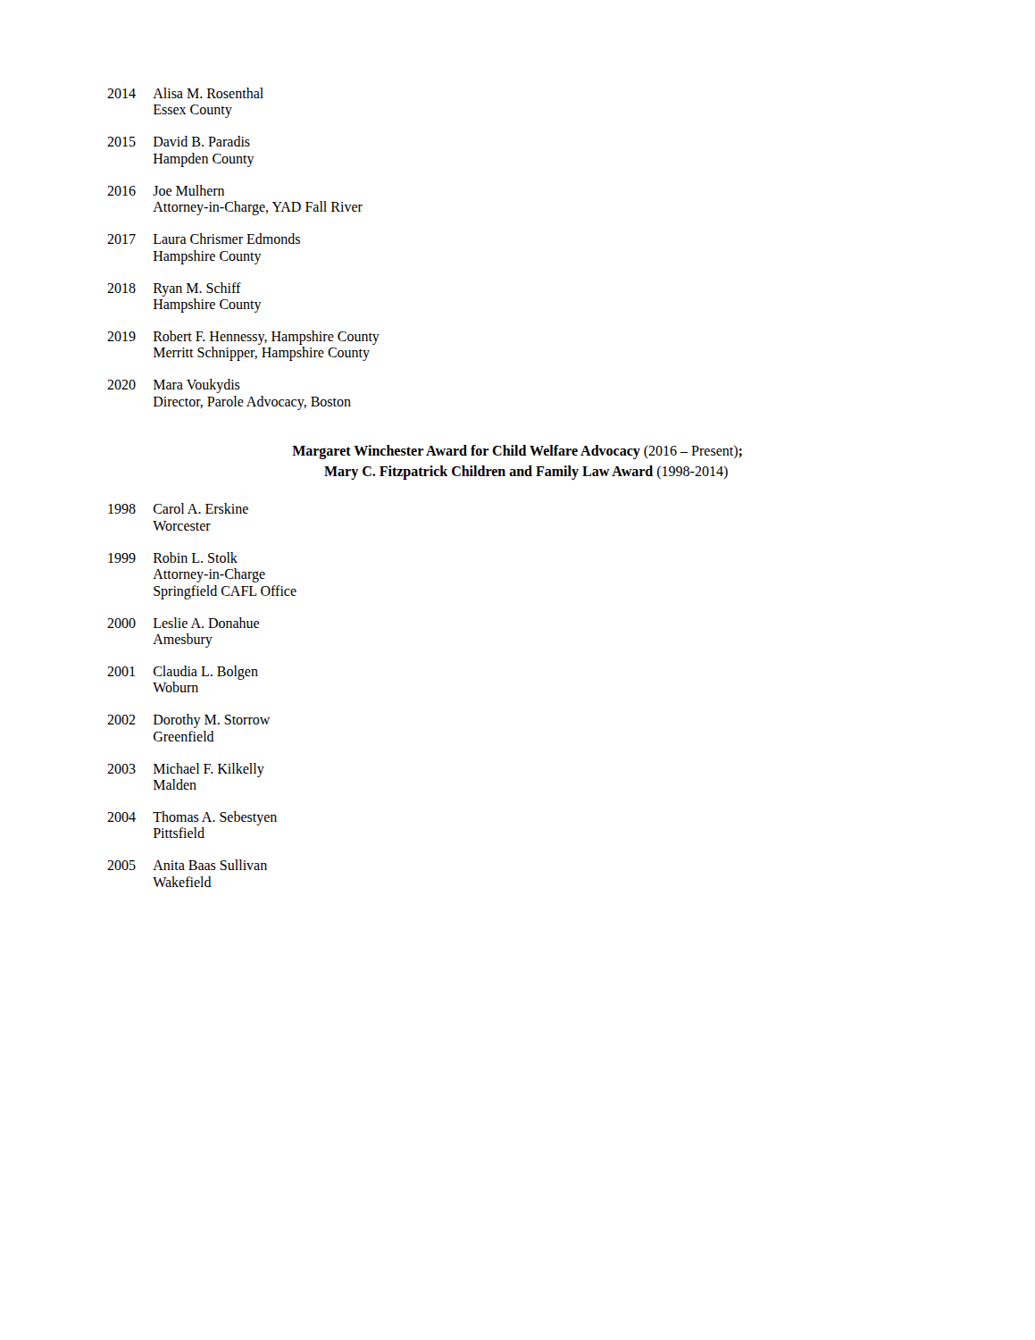2014
Alisa M. Rosenthal
Essex County
2015
David B. Paradis
Hampden County
2016
Joe Mulhern
Attorney-in-Charge, YAD Fall River
2017
Laura Chrismer Edmonds
Hampshire County
2018
Ryan M. Schiff
Hampshire County
2019
Robert F. Hennessy, Hampshire County
Merritt Schnipper, Hampshire County
2020
Mara Voukydis
Director, Parole Advocacy, Boston
Margaret Winchester Award for Child Welfare Advocacy (2016 – Present); Mary C. Fitzpatrick Children and Family Law Award (1998-2014)
1998
Carol A. Erskine
Worcester
1999
Robin L. Stolk
Attorney-in-Charge
Springfield CAFL Office
2000
Leslie A. Donahue
Amesbury
2001
Claudia L. Bolgen
Woburn
2002
Dorothy M. Storrow
Greenfield
2003
Michael F. Kilkelly
Malden
2004
Thomas A. Sebestyen
Pittsfield
2005
Anita Baas Sullivan
Wakefield